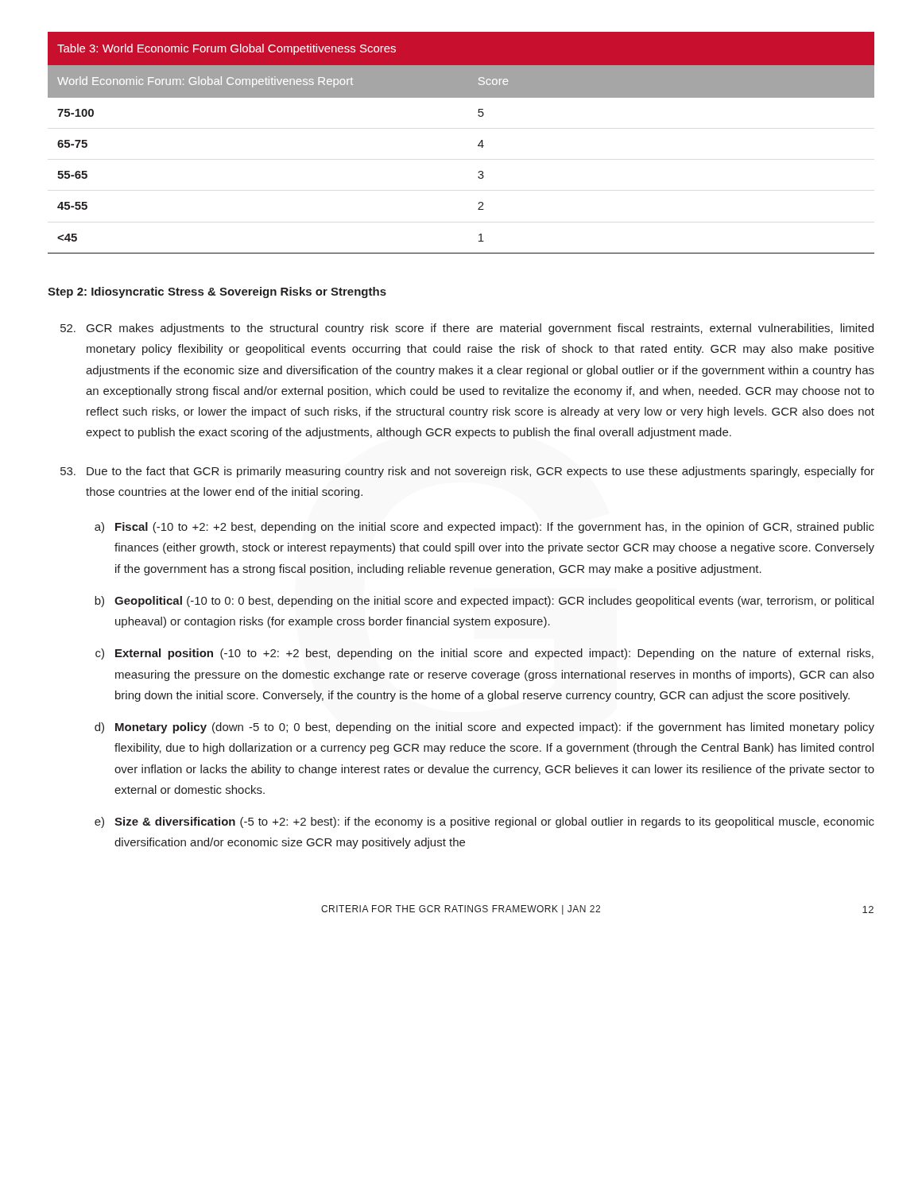G
Table 3: World Economic Forum Global Competitiveness Scores
| World Economic Forum: Global Competitiveness Report | Score |
| --- | --- |
| 75-100 | 5 |
| 65-75 | 4 |
| 55-65 | 3 |
| 45-55 | 2 |
| <45 | 1 |
Step 2: Idiosyncratic Stress & Sovereign Risks or Strengths
GCR makes adjustments to the structural country risk score if there are material government fiscal restraints, external vulnerabilities, limited monetary policy flexibility or geopolitical events occurring that could raise the risk of shock to that rated entity. GCR may also make positive adjustments if the economic size and diversification of the country makes it a clear regional or global outlier or if the government within a country has an exceptionally strong fiscal and/or external position, which could be used to revitalize the economy if, and when, needed. GCR may choose not to reflect such risks, or lower the impact of such risks, if the structural country risk score is already at very low or very high levels. GCR also does not expect to publish the exact scoring of the adjustments, although GCR expects to publish the final overall adjustment made.
Due to the fact that GCR is primarily measuring country risk and not sovereign risk, GCR expects to use these adjustments sparingly, especially for those countries at the lower end of the initial scoring.
Fiscal (-10 to +2: +2 best, depending on the initial score and expected impact): If the government has, in the opinion of GCR, strained public finances (either growth, stock or interest repayments) that could spill over into the private sector GCR may choose a negative score. Conversely if the government has a strong fiscal position, including reliable revenue generation, GCR may make a positive adjustment.
Geopolitical (-10 to 0: 0 best, depending on the initial score and expected impact): GCR includes geopolitical events (war, terrorism, or political upheaval) or contagion risks (for example cross border financial system exposure).
External position (-10 to +2: +2 best, depending on the initial score and expected impact): Depending on the nature of external risks, measuring the pressure on the domestic exchange rate or reserve coverage (gross international reserves in months of imports), GCR can also bring down the initial score. Conversely, if the country is the home of a global reserve currency country, GCR can adjust the score positively.
Monetary policy (down -5 to 0; 0 best, depending on the initial score and expected impact): if the government has limited monetary policy flexibility, due to high dollarization or a currency peg GCR may reduce the score. If a government (through the Central Bank) has limited control over inflation or lacks the ability to change interest rates or devalue the currency, GCR believes it can lower its resilience of the private sector to external or domestic shocks.
Size & diversification (-5 to +2: +2 best): if the economy is a positive regional or global outlier in regards to its geopolitical muscle, economic diversification and/or economic size GCR may positively adjust the
CRITERIA FOR THE GCR RATINGS FRAMEWORK | JAN 22 12